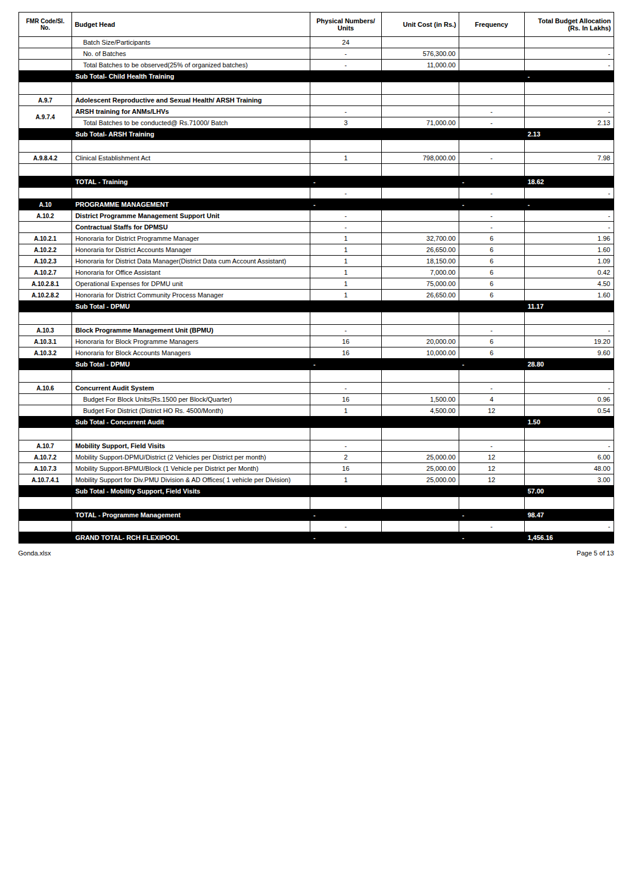| FMR Code/Sl. No. | Budget Head | Physical Numbers/ Units | Unit Cost (in Rs.) | Frequency | Total Budget Allocation (Rs. In Lakhs) |
| --- | --- | --- | --- | --- | --- |
| | Batch Size/Participants | 24 | | | |
| | No. of Batches | - | 576,300.00 | | - |
| | Total Batches to be observed(25% of organized batches) | - | 11,000.00 | | - |
| | Sub Total- Child Health Training | | | | - |
| A.9.7 | Adolescent Reproductive and Sexual Health/ ARSH Training | | | | |
| A.9.7.4 | ARSH training for ANMs/LHVs | - | | - | - |
| Total Batches to be conducted@ Rs.71000/ Batch | 3 | 71,000.00 | - | 2.13 |
| | Sub Total- ARSH Training | | | | 2.13 |
| A.9.8.4.2 | Clinical Establishment Act | 1 | 798,000.00 | - | 7.98 |
| | TOTAL - Training | - | | - | 18.62 |
| | | - | | - | - |
| A.10 | PROGRAMME MANAGEMENT | - | | - | - |
| A.10.2 | District Programme Management Support Unit | - | | - | - |
| | Contractual Staffs for DPMSU | - | | - | - |
| A.10.2.1 | Honoraria for District Programme Manager | 1 | 32,700.00 | 6 | 1.96 |
| A.10.2.2 | Honoraria for District Accounts Manager | 1 | 26,650.00 | 6 | 1.60 |
| A.10.2.3 | Honoraria for District Data Manager(District Data cum Account Assistant) | 1 | 18,150.00 | 6 | 1.09 |
| A.10.2.7 | Honoraria for Office Assistant | 1 | 7,000.00 | 6 | 0.42 |
| A.10.2.8.1 | Operational Expenses for DPMU unit | 1 | 75,000.00 | 6 | 4.50 |
| A.10.2.8.2 | Honoraria for District Community Process Manager | 1 | 26,650.00 | 6 | 1.60 |
| | Sub Total - DPMU | | | | 11.17 |
| A.10.3 | Block Programme Management Unit (BPMU) | - | | - | - |
| A.10.3.1 | Honoraria for Block Programme Managers | 16 | 20,000.00 | 6 | 19.20 |
| A.10.3.2 | Honoraria for Block Accounts Managers | 16 | 10,000.00 | 6 | 9.60 |
| | Sub Total - DPMU | - | | - | 28.80 |
| A.10.6 | Concurrent Audit System | - | | - | - |
| | Budget For Block Units(Rs.1500 per Block/Quarter) | 16 | 1,500.00 | 4 | 0.96 |
| | Budget For District (District HO Rs. 4500/Month) | 1 | 4,500.00 | 12 | 0.54 |
| | Sub Total - Concurrent Audit | | | | 1.50 |
| A.10.7 | Mobility Support, Field Visits | - | | - | - |
| A.10.7.2 | Mobility Support-DPMU/District (2 Vehicles per District per month) | 2 | 25,000.00 | 12 | 6.00 |
| A.10.7.3 | Mobility Support-BPMU/Block (1 Vehicle per District per Month) | 16 | 25,000.00 | 12 | 48.00 |
| A.10.7.4.1 | Mobility Support for Div.PMU Division & AD Offices( 1 vehicle per Division) | 1 | 25,000.00 | 12 | 3.00 |
| | Sub Total - Mobility Support, Field Visits | | | | 57.00 |
| | TOTAL - Programme Management | - | | - | 98.47 |
| | | - | | - | - |
| | GRAND TOTAL- RCH FLEXIPOOL | - | | - | 1,456.16 |
Gonda.xlsx Page 5 of 13